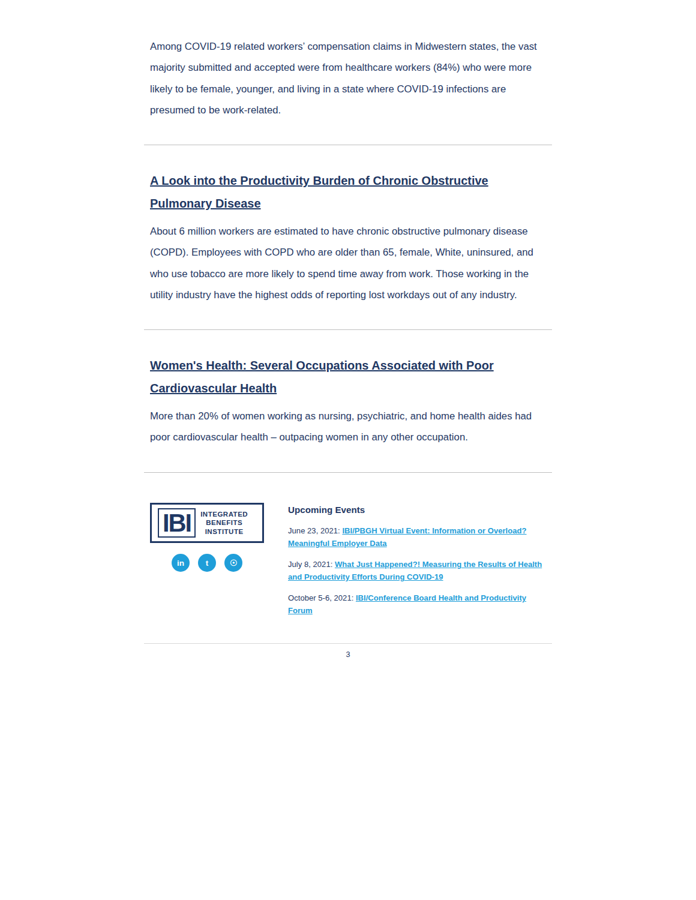Among COVID-19 related workers’ compensation claims in Midwestern states, the vast majority submitted and accepted were from healthcare workers (84%) who were more likely to be female, younger, and living in a state where COVID-19 infections are presumed to be work-related.
A Look into the Productivity Burden of Chronic Obstructive Pulmonary Disease
About 6 million workers are estimated to have chronic obstructive pulmonary disease (COPD). Employees with COPD who are older than 65, female, White, uninsured, and who use tobacco are more likely to spend time away from work. Those working in the utility industry have the highest odds of reporting lost workdays out of any industry.
Women's Health: Several Occupations Associated with Poor Cardiovascular Health
More than 20% of women working as nursing, psychiatric, and home health aides had poor cardiovascular health – outpacing women in any other occupation.
IBI
Integrated
Benefits
Institute
in t ☉
Upcoming Events
June 23, 2021: IBI/PBGH Virtual Event: Information or Overload? Meaningful Employer Data
July 8, 2021: What Just Happened?! Measuring the Results of Health and Productivity Efforts During COVID-19
October 5-6, 2021: IBI/Conference Board Health and Productivity Forum
3